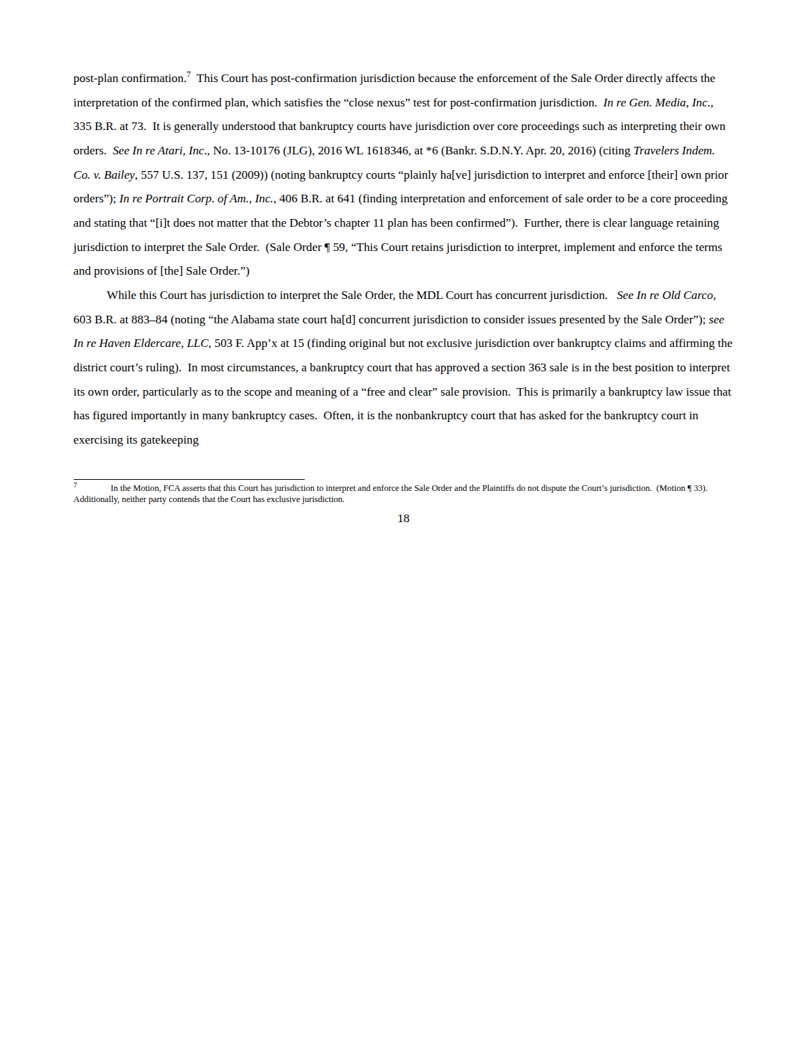post-plan confirmation.7 This Court has post-confirmation jurisdiction because the enforcement of the Sale Order directly affects the interpretation of the confirmed plan, which satisfies the “close nexus” test for post-confirmation jurisdiction. In re Gen. Media, Inc., 335 B.R. at 73. It is generally understood that bankruptcy courts have jurisdiction over core proceedings such as interpreting their own orders. See In re Atari, Inc., No. 13-10176 (JLG), 2016 WL 1618346, at *6 (Bankr. S.D.N.Y. Apr. 20, 2016) (citing Travelers Indem. Co. v. Bailey, 557 U.S. 137, 151 (2009)) (noting bankruptcy courts “plainly ha[ve] jurisdiction to interpret and enforce [their] own prior orders”); In re Portrait Corp. of Am., Inc., 406 B.R. at 641 (finding interpretation and enforcement of sale order to be a core proceeding and stating that “[i]t does not matter that the Debtor’s chapter 11 plan has been confirmed”). Further, there is clear language retaining jurisdiction to interpret the Sale Order. (Sale Order ¶ 59, “This Court retains jurisdiction to interpret, implement and enforce the terms and provisions of [the] Sale Order.”)
While this Court has jurisdiction to interpret the Sale Order, the MDL Court has concurrent jurisdiction. See In re Old Carco, 603 B.R. at 883–84 (noting “the Alabama state court ha[d] concurrent jurisdiction to consider issues presented by the Sale Order”); see In re Haven Eldercare, LLC, 503 F. App’x at 15 (finding original but not exclusive jurisdiction over bankruptcy claims and affirming the district court’s ruling). In most circumstances, a bankruptcy court that has approved a section 363 sale is in the best position to interpret its own order, particularly as to the scope and meaning of a “free and clear” sale provision. This is primarily a bankruptcy law issue that has figured importantly in many bankruptcy cases. Often, it is the nonbankruptcy court that has asked for the bankruptcy court in exercising its gatekeeping
7 In the Motion, FCA asserts that this Court has jurisdiction to interpret and enforce the Sale Order and the Plaintiffs do not dispute the Court’s jurisdiction. (Motion ¶ 33). Additionally, neither party contends that the Court has exclusive jurisdiction.
18